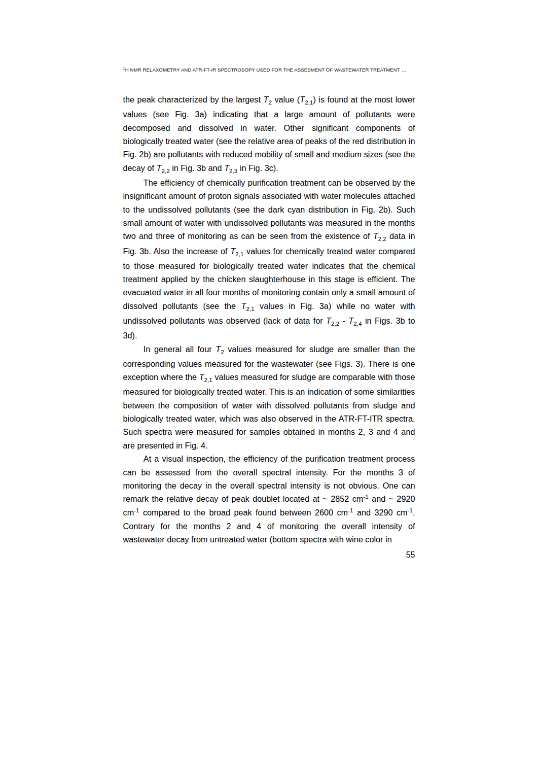1H NMR RELAXOMETRY AND ATR-FT-IR SPECTROSOPY USED FOR THE ASSESMENT OF WASTEWATER TREATMENT …
the peak characterized by the largest T2 value (T2,1) is found at the most lower values (see Fig. 3a) indicating that a large amount of pollutants were decomposed and dissolved in water. Other significant components of biologically treated water (see the relative area of peaks of the red distribution in Fig. 2b) are pollutants with reduced mobility of small and medium sizes (see the decay of T2,2 in Fig. 3b and T2,3 in Fig. 3c).
The efficiency of chemically purification treatment can be observed by the insignificant amount of proton signals associated with water molecules attached to the undissolved pollutants (see the dark cyan distribution in Fig. 2b). Such small amount of water with undissolved pollutants was measured in the months two and three of monitoring as can be seen from the existence of T2,2 data in Fig. 3b. Also the increase of T2,1 values for chemically treated water compared to those measured for biologically treated water indicates that the chemical treatment applied by the chicken slaughterhouse in this stage is efficient. The evacuated water in all four months of monitoring contain only a small amount of dissolved pollutants (see the T2,1 values in Fig. 3a) while no water with undissolved pollutants was observed (lack of data for T2,2 - T2,4 in Figs. 3b to 3d).
In general all four T2 values measured for sludge are smaller than the corresponding values measured for the wastewater (see Figs. 3). There is one exception where the T2,1 values measured for sludge are comparable with those measured for biologically treated water. This is an indication of some similarities between the composition of water with dissolved pollutants from sludge and biologically treated water, which was also observed in the ATR-FT-ITR spectra. Such spectra were measured for samples obtained in months 2, 3 and 4 and are presented in Fig. 4.
At a visual inspection, the efficiency of the purification treatment process can be assessed from the overall spectral intensity. For the months 3 of monitoring the decay in the overall spectral intensity is not obvious. One can remark the relative decay of peak doublet located at ~ 2852 cm-1 and ~ 2920 cm-1 compared to the broad peak found between 2600 cm-1 and 3290 cm-1. Contrary for the months 2 and 4 of monitoring the overall intensity of wastewater decay from untreated water (bottom spectra with wine color in
55